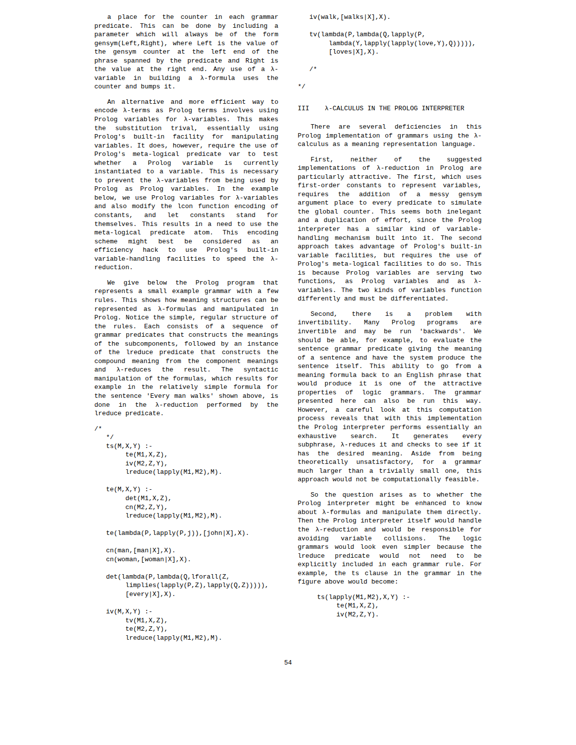a place for the counter in each grammar predicate. This can be done by including a parameter which will always be of the form gensym(Left,Right), where Left is the value of the gensym counter at the left end of the phrase spanned by the predicate and Right is the value at the right end. Any use of a λ-variable in building a λ-formula uses the counter and bumps it.
An alternative and more efficient way to encode λ-terms as Prolog terms involves using Prolog variables for λ-variables. This makes the substitution trival, essentially using Prolog's built-in facility for manipulating variables. It does, however, require the use of Prolog's meta-logical predicate var to test whether a Prolog variable is currently instantiated to a variable. This is necessary to prevent the λ-variables from being used by Prolog as Prolog variables. In the example below, we use Prolog variables for λ-variables and also modify the lcon function encoding of constants, and let constants stand for themselves. This results in a need to use the meta-logical predicate atom. This encoding scheme might best be considered as an efficiency hack to use Prolog's built-in variable-handling facilities to speed the λ-reduction.
We give below the Prolog program that represents a small example grammar with a few rules. This shows how meaning structures can be represented as λ-formulas and manipulated in Prolog. Notice the simple, regular structure of the rules. Each consists of a sequence of grammar predicates that constructs the meanings of the subcomponents, followed by an instance of the lreduce predicate that constructs the compound meaning from the component meanings and λ-reduces the result. The syntactic manipulation of the formulas, which results for example in the relatively simple formula for the sentence 'Every man walks' shown above, is done in the λ-reduction performed by the lreduce predicate.
/*
   */
   ts(M,X,Y) :-
        te(M1,X,Z),
        iv(M2,Z,Y),
        lreduce(lapply(M1,M2),M).

   te(M,X,Y) :-
        det(M1,X,Z),
        cn(M2,Z,Y),
        lreduce(lapply(M1,M2),M).

   te(lambda(P,lapply(P,j)),[john|X],X).

   cn(man,[man|X],X).
   cn(woman,[woman|X],X).

   det(lambda(P,lambda(Q,lforall(Z,
        limplies(lapply(P,Z),lapply(Q,Z))))),
        [every|X],X).

   iv(M,X,Y) :-
        tv(M1,X,Z),
        te(M2,Z,Y),
        lreduce(lapply(M1,M2),M).
   iv(walk,[walks|X],X).

   tv(lambda(P,lambda(Q,lapply(P,
        lambda(Y,lapply(lapply(love,Y),Q))))),
        [loves|X],X).

   /*

*/
III λ-CALCULUS IN THE PROLOG INTERPRETER
There are several deficiencies in this Prolog implementation of grammars using the λ-calculus as a meaning representation language.
First, neither of the suggested implementations of λ-reduction in Prolog are particularly attractive. The first, which uses first-order constants to represent variables, requires the addition of a messy gensym argument place to every predicate to simulate the global counter. This seems both inelegant and a duplication of effort, since the Prolog interpreter has a similar kind of variable-handling mechanism built into it. The second approach takes advantage of Prolog's built-in variable facilities, but requires the use of Prolog's meta-logical facilities to do so. This is because Prolog variables are serving two functions, as Prolog variables and as λ-variables. The two kinds of variables function differently and must be differentiated.
Second, there is a problem with invertibility. Many Prolog programs are invertible and may be run 'backwards'. We should be able, for example, to evaluate the sentence grammar predicate giving the meaning of a sentence and have the system produce the sentence itself. This ability to go from a meaning formula back to an English phrase that would produce it is one of the attractive properties of logic grammars. The grammar presented here can also be run this way. However, a careful look at this computation process reveals that with this implementation the Prolog interpreter performs essentially an exhaustive search. It generates every subphrase, λ-reduces it and checks to see if it has the desired meaning. Aside from being theoretically unsatisfactory, for a grammar much larger than a trivially small one, this approach would not be computationally feasible.
So the question arises as to whether the Prolog interpreter might be enhanced to know about λ-formulas and manipulate them directly. Then the Prolog interpreter itself would handle the λ-reduction and would be responsible for avoiding variable collisions. The logic grammars would look even simpler because the lreduce predicate would not need to be explicitly included in each grammar rule. For example, the ts clause in the grammar in the figure above would become:
     ts(lapply(M1,M2),X,Y) :-
          te(M1,X,Z),
          iv(M2,Z,Y).
54